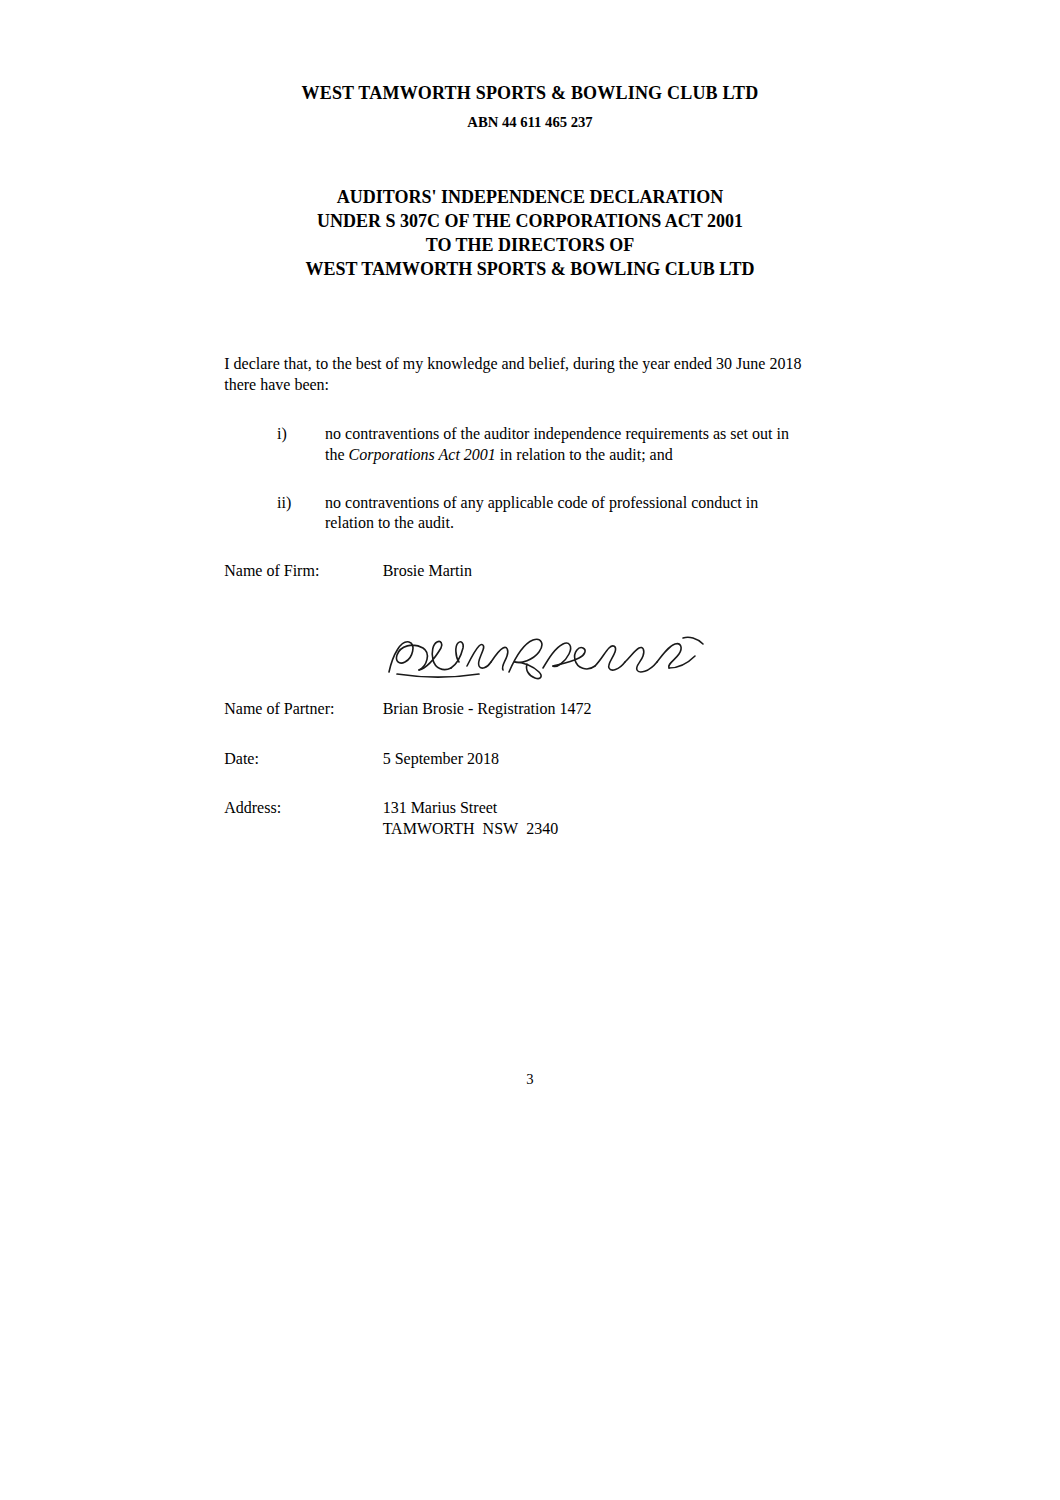WEST TAMWORTH SPORTS & BOWLING CLUB LTD
ABN 44 611 465 237
AUDITORS' INDEPENDENCE DECLARATION UNDER S 307C OF THE CORPORATIONS ACT 2001 TO THE DIRECTORS OF WEST TAMWORTH SPORTS & BOWLING CLUB LTD
I declare that, to the best of my knowledge and belief, during the year ended 30 June 2018 there have been:
i) no contraventions of the auditor independence requirements as set out in the Corporations Act 2001 in relation to the audit; and
ii) no contraventions of any applicable code of professional conduct in relation to the audit.
| Name of Firm: | Brosie Martin |
| Name of Partner: | Brian Brosie - Registration 1472 |
| Date: | 5 September 2018 |
| Address: | 131 Marius Street TAMWORTH NSW 2340 |
3